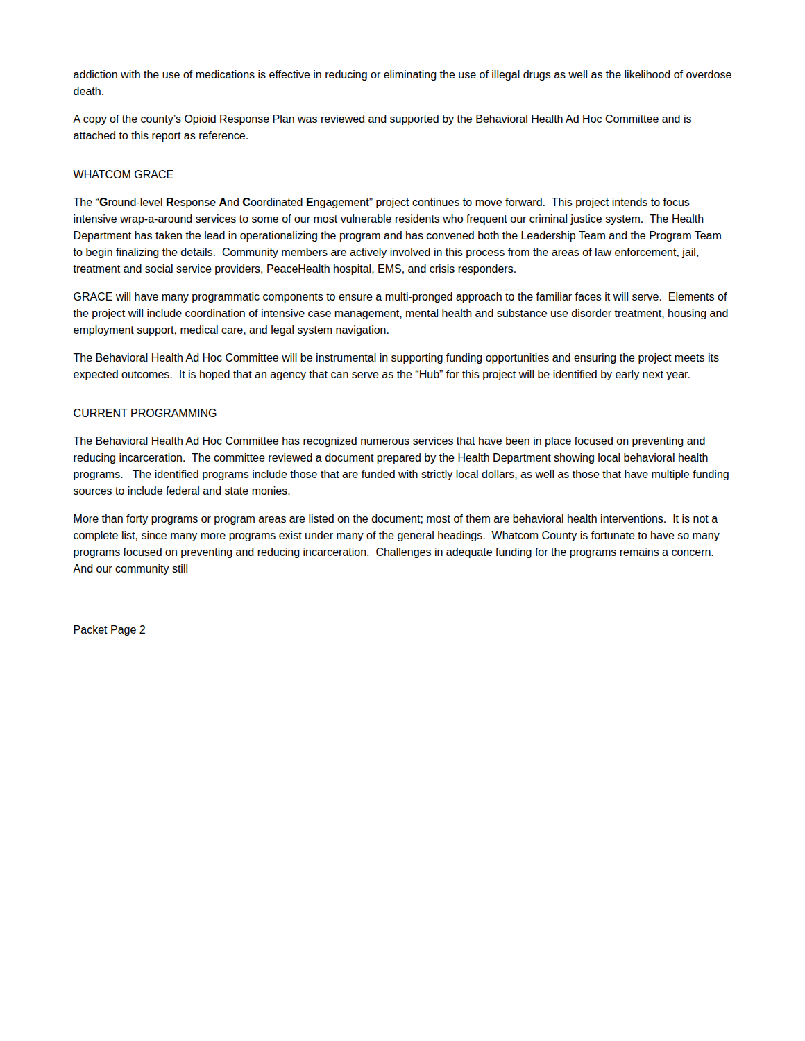addiction with the use of medications is effective in reducing or eliminating the use of illegal drugs as well as the likelihood of overdose death.
A copy of the county’s Opioid Response Plan was reviewed and supported by the Behavioral Health Ad Hoc Committee and is attached to this report as reference.
WHATCOM GRACE
The “Ground-level Response And Coordinated Engagement” project continues to move forward. This project intends to focus intensive wrap-a-around services to some of our most vulnerable residents who frequent our criminal justice system. The Health Department has taken the lead in operationalizing the program and has convened both the Leadership Team and the Program Team to begin finalizing the details. Community members are actively involved in this process from the areas of law enforcement, jail, treatment and social service providers, PeaceHealth hospital, EMS, and crisis responders.
GRACE will have many programmatic components to ensure a multi-pronged approach to the familiar faces it will serve. Elements of the project will include coordination of intensive case management, mental health and substance use disorder treatment, housing and employment support, medical care, and legal system navigation.
The Behavioral Health Ad Hoc Committee will be instrumental in supporting funding opportunities and ensuring the project meets its expected outcomes. It is hoped that an agency that can serve as the “Hub” for this project will be identified by early next year.
CURRENT PROGRAMMING
The Behavioral Health Ad Hoc Committee has recognized numerous services that have been in place focused on preventing and reducing incarceration. The committee reviewed a document prepared by the Health Department showing local behavioral health programs. The identified programs include those that are funded with strictly local dollars, as well as those that have multiple funding sources to include federal and state monies.
More than forty programs or program areas are listed on the document; most of them are behavioral health interventions. It is not a complete list, since many more programs exist under many of the general headings. Whatcom County is fortunate to have so many programs focused on preventing and reducing incarceration. Challenges in adequate funding for the programs remains a concern. And our community still
Packet Page 2